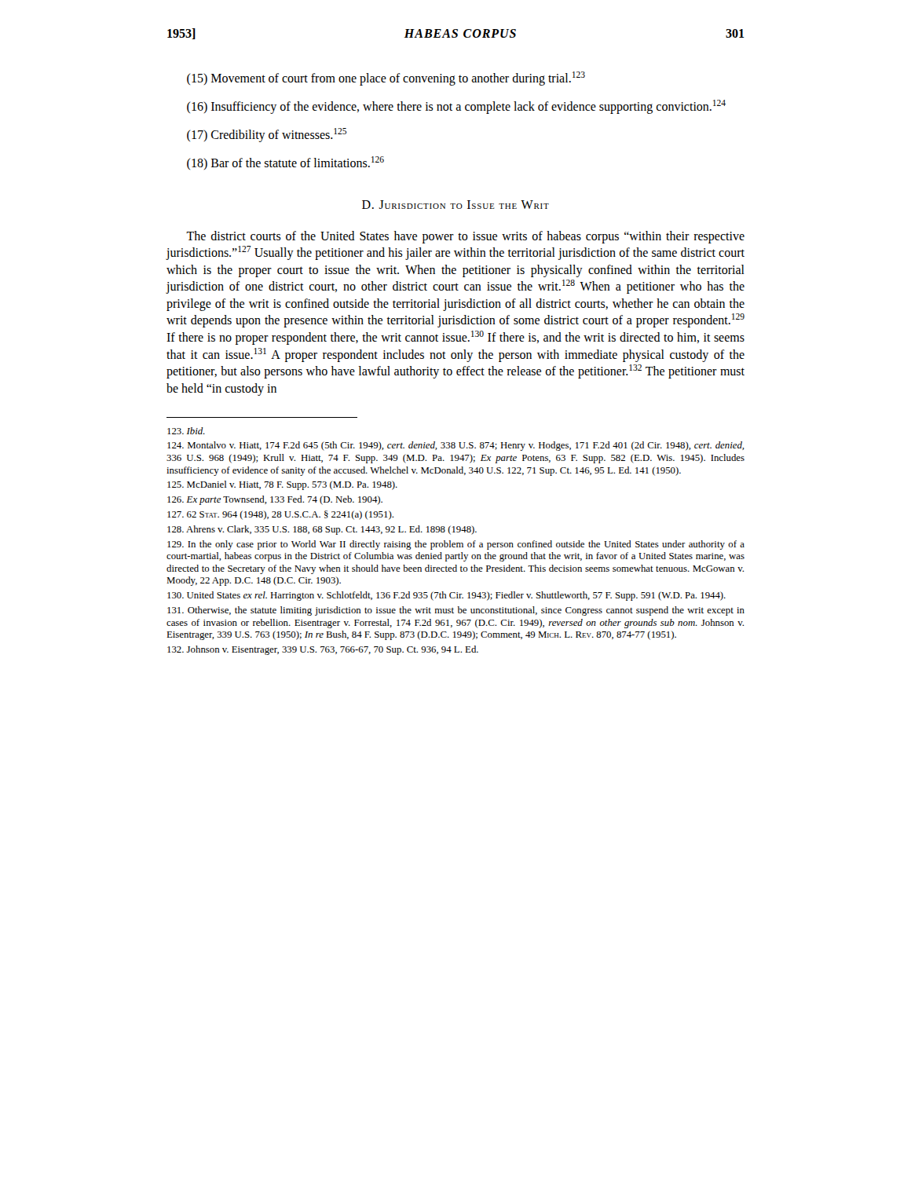1953] HABEAS CORPUS 301
(15) Movement of court from one place of convening to another during trial.123
(16) Insufficiency of the evidence, where there is not a complete lack of evidence supporting conviction.124
(17) Credibility of witnesses.125
(18) Bar of the statute of limitations.126
D. Jurisdiction to Issue the Writ
The district courts of the United States have power to issue writs of habeas corpus “within their respective jurisdictions.”127 Usually the petitioner and his jailer are within the territorial jurisdiction of the same district court which is the proper court to issue the writ. When the petitioner is physically confined within the territorial jurisdiction of one district court, no other district court can issue the writ.128 When a petitioner who has the privilege of the writ is confined outside the territorial jurisdiction of all district courts, whether he can obtain the writ depends upon the presence within the territorial jurisdiction of some district court of a proper respondent.129 If there is no proper respondent there, the writ cannot issue.130 If there is, and the writ is directed to him, it seems that it can issue.131 A proper respondent includes not only the person with immediate physical custody of the petitioner, but also persons who have lawful authority to effect the release of the petitioner.132 The petitioner must be held “in custody in
123. Ibid.
124. Montalvo v. Hiatt, 174 F.2d 645 (5th Cir. 1949), cert. denied, 338 U.S. 874; Henry v. Hodges, 171 F.2d 401 (2d Cir. 1948), cert. denied, 336 U.S. 968 (1949); Krull v. Hiatt, 74 F. Supp. 349 (M.D. Pa. 1947); Ex parte Potens, 63 F. Supp. 582 (E.D. Wis. 1945). Includes insufficiency of evidence of sanity of the accused. Whelchel v. McDonald, 340 U.S. 122, 71 Sup. Ct. 146, 95 L. Ed. 141 (1950).
125. McDaniel v. Hiatt, 78 F. Supp. 573 (M.D. Pa. 1948).
126. Ex parte Townsend, 133 Fed. 74 (D. Neb. 1904).
127. 62 Stat. 964 (1948), 28 U.S.C.A. § 2241(a) (1951).
128. Ahrens v. Clark, 335 U.S. 188, 68 Sup. Ct. 1443, 92 L. Ed. 1898 (1948).
129. In the only case prior to World War II directly raising the problem of a person confined outside the United States under authority of a court-martial, habeas corpus in the District of Columbia was denied partly on the ground that the writ, in favor of a United States marine, was directed to the Secretary of the Navy when it should have been directed to the President. This decision seems somewhat tenuous. McGowan v. Moody, 22 App. D.C. 148 (D.C. Cir. 1903).
130. United States ex rel. Harrington v. Schlotfeldt, 136 F.2d 935 (7th Cir. 1943); Fiedler v. Shuttleworth, 57 F. Supp. 591 (W.D. Pa. 1944).
131. Otherwise, the statute limiting jurisdiction to issue the writ must be unconstitutional, since Congress cannot suspend the writ except in cases of invasion or rebellion. Eisentrager v. Forrestal, 174 F.2d 961, 967 (D.C. Cir. 1949), reversed on other grounds sub nom. Johnson v. Eisentrager, 339 U.S. 763 (1950); In re Bush, 84 F. Supp. 873 (D.D.C. 1949); Comment, 49 Mich. L. Rev. 870, 874-77 (1951).
132. Johnson v. Eisentrager, 339 U.S. 763, 766-67, 70 Sup. Ct. 936, 94 L. Ed.